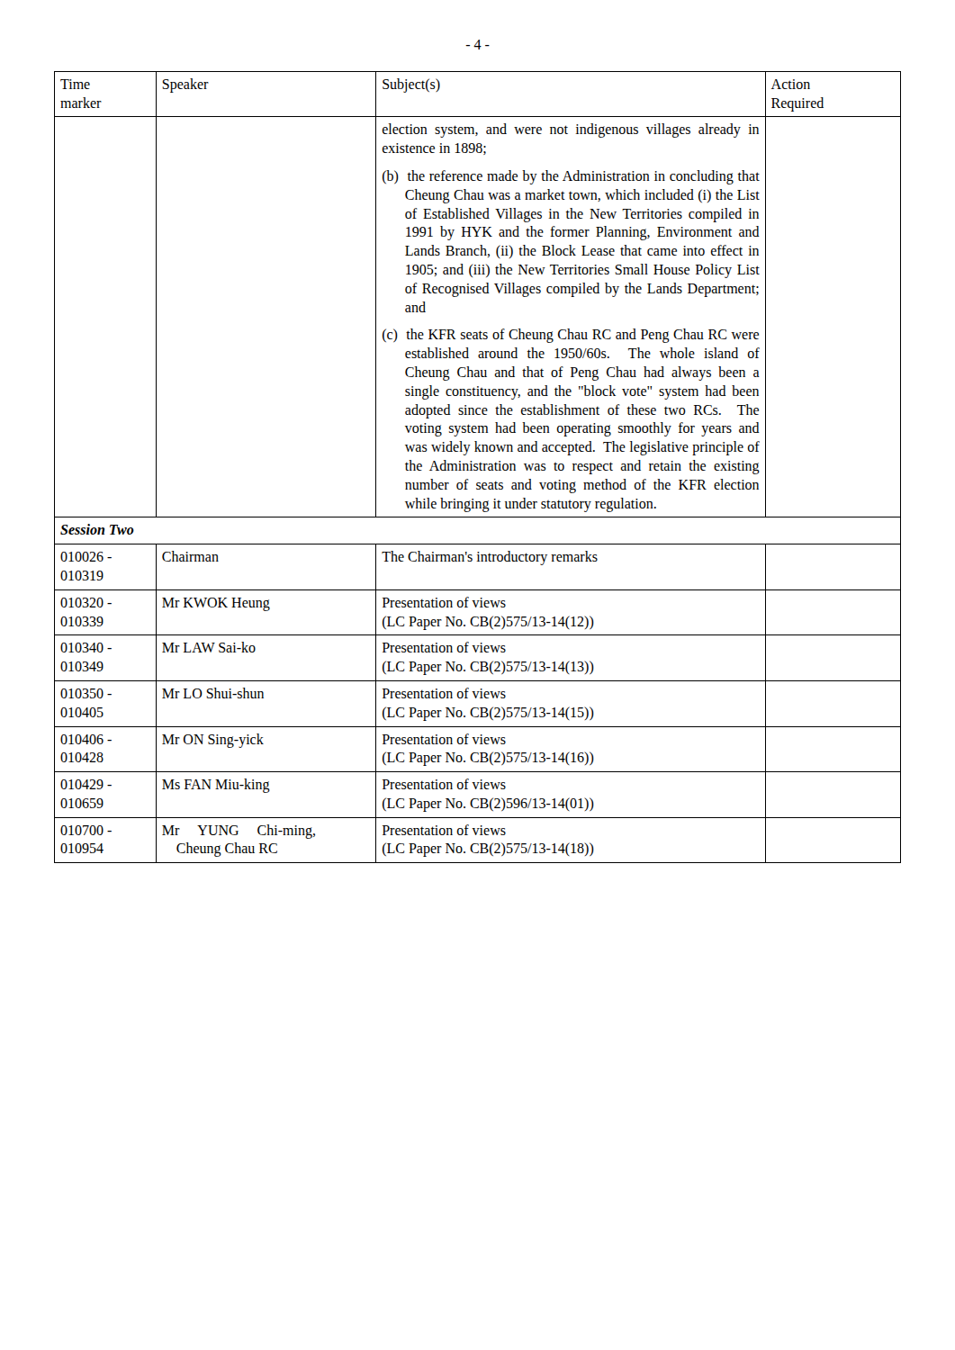- 4 -
| Time marker | Speaker | Subject(s) | Action Required |
| --- | --- | --- | --- |
| | | election system, and were not indigenous villages already in existence in 1898; (b) the reference made by the Administration in concluding that Cheung Chau was a market town, which included (i) the List of Established Villages in the New Territories compiled in 1991 by HYK and the former Planning, Environment and Lands Branch, (ii) the Block Lease that came into effect in 1905; and (iii) the New Territories Small House Policy List of Recognised Villages compiled by the Lands Department; and (c) the KFR seats of Cheung Chau RC and Peng Chau RC were established around the 1950/60s. The whole island of Cheung Chau and that of Peng Chau had always been a single constituency, and the "block vote" system had been adopted since the establishment of these two RCs. The voting system had been operating smoothly for years and was widely known and accepted. The legislative principle of the Administration was to respect and retain the existing number of seats and voting method of the KFR election while bringing it under statutory regulation. | |
| Session Two |
| 010026 - 010319 | Chairman | The Chairman's introductory remarks | |
| 010320 - 010339 | Mr KWOK Heung | Presentation of views (LC Paper No. CB(2)575/13-14(12)) | |
| 010340 - 010349 | Mr LAW Sai-ko | Presentation of views (LC Paper No. CB(2)575/13-14(13)) | |
| 010350 - 010405 | Mr LO Shui-shun | Presentation of views (LC Paper No. CB(2)575/13-14(15)) | |
| 010406 - 010428 | Mr ON Sing-yick | Presentation of views (LC Paper No. CB(2)575/13-14(16)) | |
| 010429 - 010659 | Ms FAN Miu-king | Presentation of views (LC Paper No. CB(2)596/13-14(01)) | |
| 010700 - 010954 | Mr YUNG Chi-ming, Cheung Chau RC | Presentation of views (LC Paper No. CB(2)575/13-14(18)) | |